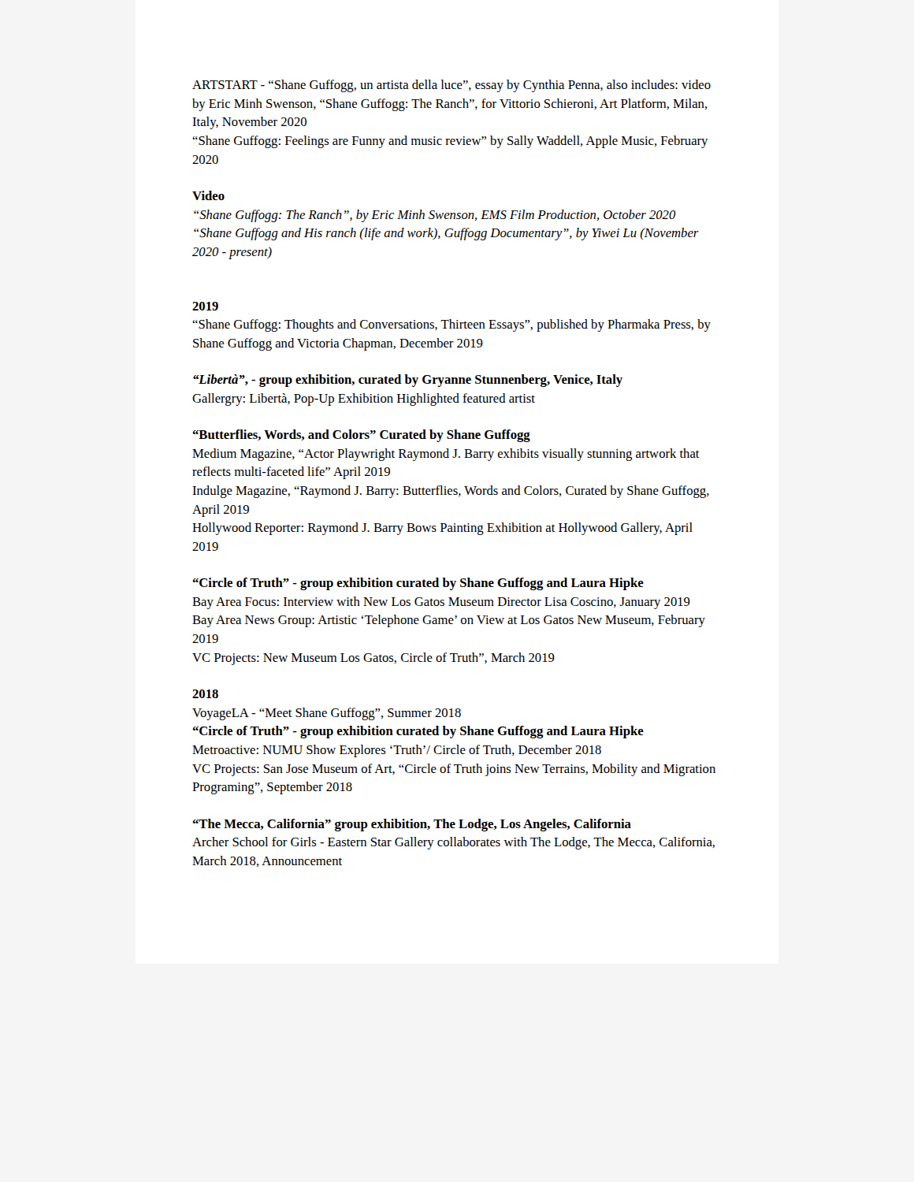ARTSTART - “Shane Guffogg, un artista della luce”, essay by Cynthia Penna, also includes: video by Eric Minh Swenson, “Shane Guffogg: The Ranch”, for Vittorio Schieroni, Art Platform, Milan, Italy, November 2020
“Shane Guffogg: Feelings are Funny and music review” by Sally Waddell, Apple Music, February 2020
Video
“Shane Guffogg: The Ranch”, by Eric Minh Swenson, EMS Film Production, October 2020
“Shane Guffogg and His ranch (life and work), Guffogg Documentary”, by Yiwei Lu (November 2020 - present)
2019
“Shane Guffogg: Thoughts and Conversations, Thirteen Essays”, published by Pharmaka Press, by Shane Guffogg and Victoria Chapman, December 2019
“Libertà”, - group exhibition, curated by Gryanne Stunnenberg, Venice, Italy
Gallergry: Libertà, Pop-Up Exhibition Highlighted featured artist
“Butterflies, Words, and Colors” Curated by Shane Guffogg
Medium Magazine, “Actor Playwright Raymond J. Barry exhibits visually stunning artwork that reflects multi-faceted life” April 2019
Indulge Magazine, “Raymond J. Barry: Butterflies, Words and Colors, Curated by Shane Guffogg, April 2019
Hollywood Reporter: Raymond J. Barry Bows Painting Exhibition at Hollywood Gallery, April 2019
“Circle of Truth” - group exhibition curated by Shane Guffogg and Laura Hipke
Bay Area Focus: Interview with New Los Gatos Museum Director Lisa Coscino, January 2019
Bay Area News Group: Artistic ‘Telephone Game’ on View at Los Gatos New Museum, February 2019
VC Projects: New Museum Los Gatos, Circle of Truth”, March 2019
2018
VoyageLA - “Meet Shane Guffogg”, Summer 2018
“Circle of Truth” - group exhibition curated by Shane Guffogg and Laura Hipke
Metroactive: NUMU Show Explores ‘Truth’/ Circle of Truth, December 2018
VC Projects: San Jose Museum of Art, “Circle of Truth joins New Terrains, Mobility and Migration Programing”, September 2018
“The Mecca, California” group exhibition, The Lodge, Los Angeles, California
Archer School for Girls - Eastern Star Gallery collaborates with The Lodge, The Mecca, California, March 2018, Announcement